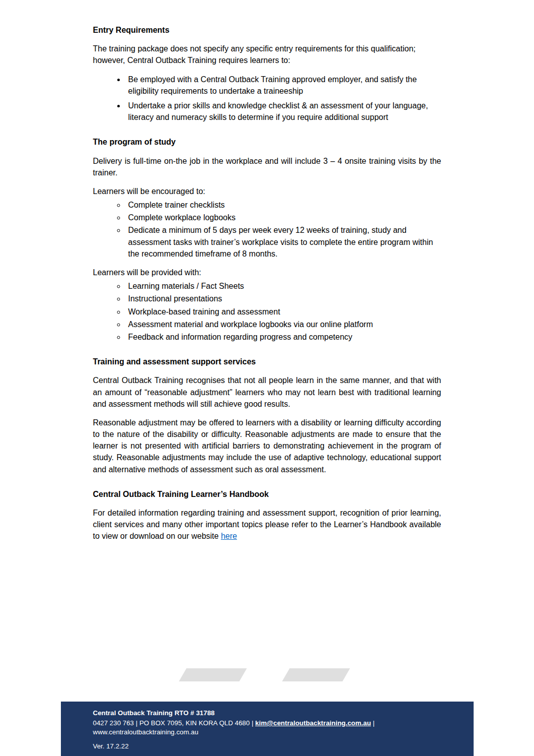Entry Requirements
The training package does not specify any specific entry requirements for this qualification; however, Central Outback Training requires learners to:
Be employed with a Central Outback Training approved employer, and satisfy the eligibility requirements to undertake a traineeship
Undertake a prior skills and knowledge checklist & an assessment of your language, literacy and numeracy skills to determine if you require additional support
The program of study
Delivery is full-time on-the job in the workplace and will include 3 – 4 onsite training visits by the trainer.
Learners will be encouraged to:
Complete trainer checklists
Complete workplace logbooks
Dedicate a minimum of 5 days per week every 12 weeks of training, study and assessment tasks with trainer’s workplace visits to complete the entire program within the recommended timeframe of 8 months.
Learners will be provided with:
Learning materials / Fact Sheets
Instructional presentations
Workplace-based training and assessment
Assessment material and workplace logbooks via our online platform
Feedback and information regarding progress and competency
Training and assessment support services
Central Outback Training recognises that not all people learn in the same manner, and that with an amount of “reasonable adjustment” learners who may not learn best with traditional learning and assessment methods will still achieve good results.
Reasonable adjustment may be offered to learners with a disability or learning difficulty according to the nature of the disability or difficulty. Reasonable adjustments are made to ensure that the learner is not presented with artificial barriers to demonstrating achievement in the program of study. Reasonable adjustments may include the use of adaptive technology, educational support and alternative methods of assessment such as oral assessment.
Central Outback Training Learner’s Handbook
For detailed information regarding training and assessment support, recognition of prior learning, client services and many other important topics please refer to the Learner’s Handbook available to view or download on our website here
Central Outback Training RTO # 31788
0427 230 763 | PO BOX 7095, KIN KORA QLD 4680 | kim@centraloutbacktraining.com.au | www.centraloutbacktraining.com.au
Ver. 17.2.22